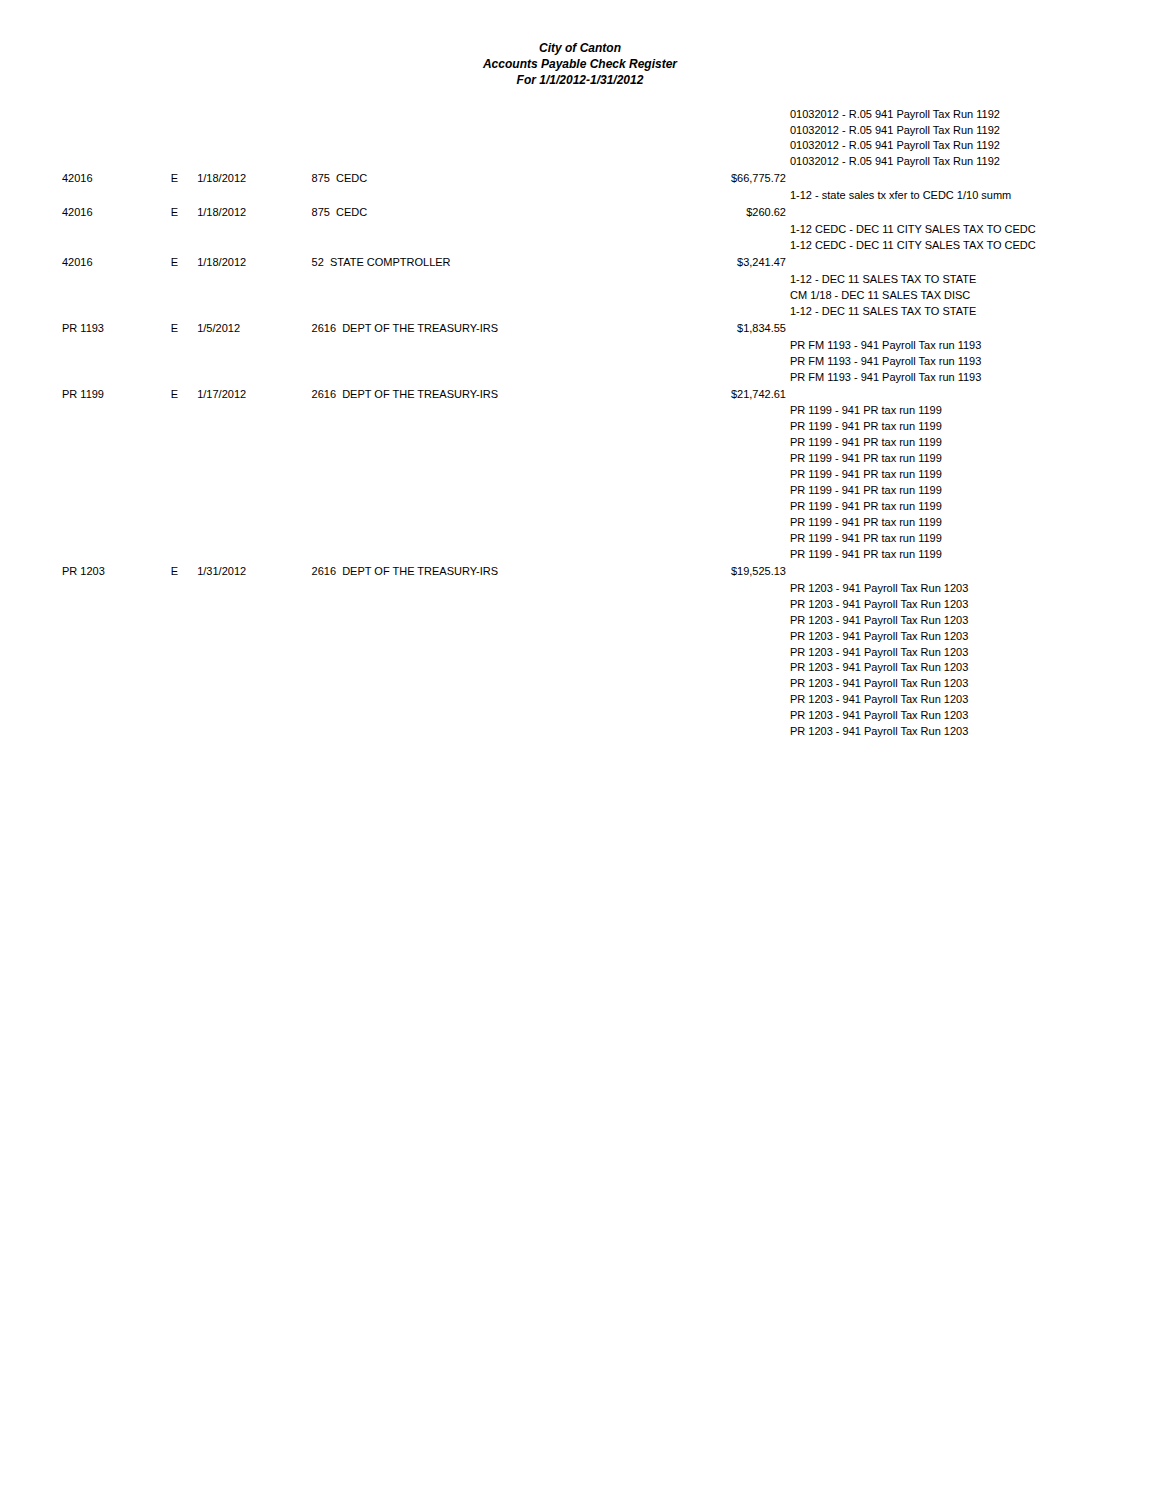City of Canton
Accounts Payable Check Register
For 1/1/2012-1/31/2012
| | | | | | 01032012 - R.05 941 Payroll Tax Run 1192 |
| | | | | | 01032012 - R.05 941 Payroll Tax Run 1192 |
| | | | | | 01032012 - R.05 941 Payroll Tax Run 1192 |
| | | | | | 01032012 - R.05 941 Payroll Tax Run 1192 |
| 42016 | E | 1/18/2012 | 875 CEDC | $66,775.72 | |
| | | | | | 1-12 - state sales tx xfer to CEDC 1/10 summ |
| 42016 | E | 1/18/2012 | 875 CEDC | $260.62 | |
| | | | | | 1-12 CEDC - DEC 11 CITY SALES TAX TO CEDC |
| | | | | | 1-12 CEDC - DEC 11 CITY SALES TAX TO CEDC |
| 42016 | E | 1/18/2012 | 52 STATE COMPTROLLER | $3,241.47 | |
| | | | | | 1-12 - DEC 11 SALES TAX TO STATE |
| | | | | | CM 1/18 - DEC 11 SALES TAX DISC |
| | | | | | 1-12 - DEC 11 SALES TAX TO STATE |
| PR 1193 | E | 1/5/2012 | 2616 DEPT OF THE TREASURY-IRS | $1,834.55 | |
| | | | | | PR FM 1193 - 941 Payroll Tax run 1193 |
| | | | | | PR FM 1193 - 941 Payroll Tax run 1193 |
| | | | | | PR FM 1193 - 941 Payroll Tax run 1193 |
| PR 1199 | E | 1/17/2012 | 2616 DEPT OF THE TREASURY-IRS | $21,742.61 | |
| | | | | | PR 1199 - 941 PR tax run 1199 |
| | | | | | PR 1199 - 941 PR tax run 1199 |
| | | | | | PR 1199 - 941 PR tax run 1199 |
| | | | | | PR 1199 - 941 PR tax run 1199 |
| | | | | | PR 1199 - 941 PR tax run 1199 |
| | | | | | PR 1199 - 941 PR tax run 1199 |
| | | | | | PR 1199 - 941 PR tax run 1199 |
| | | | | | PR 1199 - 941 PR tax run 1199 |
| | | | | | PR 1199 - 941 PR tax run 1199 |
| | | | | | PR 1199 - 941 PR tax run 1199 |
| PR 1203 | E | 1/31/2012 | 2616 DEPT OF THE TREASURY-IRS | $19,525.13 | |
| | | | | | PR 1203 - 941 Payroll Tax Run 1203 |
| | | | | | PR 1203 - 941 Payroll Tax Run 1203 |
| | | | | | PR 1203 - 941 Payroll Tax Run 1203 |
| | | | | | PR 1203 - 941 Payroll Tax Run 1203 |
| | | | | | PR 1203 - 941 Payroll Tax Run 1203 |
| | | | | | PR 1203 - 941 Payroll Tax Run 1203 |
| | | | | | PR 1203 - 941 Payroll Tax Run 1203 |
| | | | | | PR 1203 - 941 Payroll Tax Run 1203 |
| | | | | | PR 1203 - 941 Payroll Tax Run 1203 |
| | | | | | PR 1203 - 941 Payroll Tax Run 1203 |